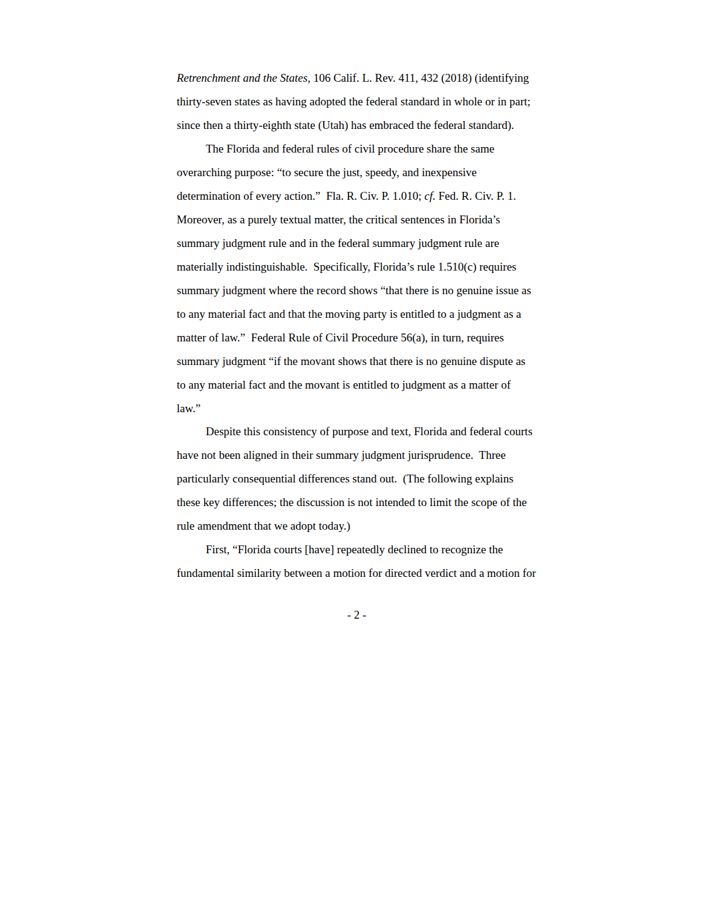Retrenchment and the States, 106 Calif. L. Rev. 411, 432 (2018) (identifying thirty-seven states as having adopted the federal standard in whole or in part; since then a thirty-eighth state (Utah) has embraced the federal standard).
The Florida and federal rules of civil procedure share the same overarching purpose: “to secure the just, speedy, and inexpensive determination of every action.” Fla. R. Civ. P. 1.010; cf. Fed. R. Civ. P. 1. Moreover, as a purely textual matter, the critical sentences in Florida’s summary judgment rule and in the federal summary judgment rule are materially indistinguishable. Specifically, Florida’s rule 1.510(c) requires summary judgment where the record shows “that there is no genuine issue as to any material fact and that the moving party is entitled to a judgment as a matter of law.” Federal Rule of Civil Procedure 56(a), in turn, requires summary judgment “if the movant shows that there is no genuine dispute as to any material fact and the movant is entitled to judgment as a matter of law.”
Despite this consistency of purpose and text, Florida and federal courts have not been aligned in their summary judgment jurisprudence. Three particularly consequential differences stand out. (The following explains these key differences; the discussion is not intended to limit the scope of the rule amendment that we adopt today.)
First, “Florida courts [have] repeatedly declined to recognize the fundamental similarity between a motion for directed verdict and a motion for
- 2 -